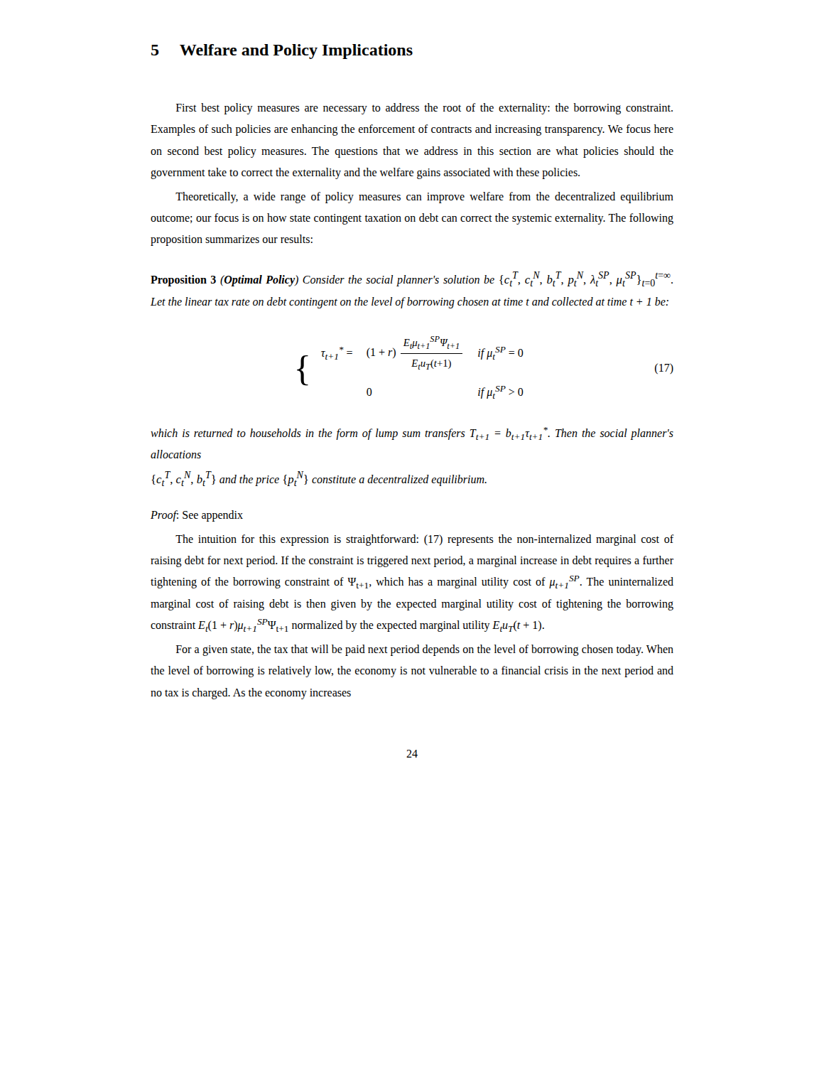5 Welfare and Policy Implications
First best policy measures are necessary to address the root of the externality: the borrowing constraint. Examples of such policies are enhancing the enforcement of contracts and increasing transparency. We focus here on second best policy measures. The questions that we address in this section are what policies should the government take to correct the externality and the welfare gains associated with these policies.
Theoretically, a wide range of policy measures can improve welfare from the decentralized equilibrium outcome; our focus is on how state contingent taxation on debt can correct the systemic externality. The following proposition summarizes our results:
Proposition 3 (Optimal Policy) Consider the social planner's solution be {ctT, ctN, btT, ptN, λtSP, μtSP}t=0t=∞. Let the linear tax rate on debt contingent on the level of borrowing chosen at time t and collected at time t + 1 be:
{
| τ t+1 * = | (1 + r ) E t μ t+1 SP Ψ t+1 E t u T ( t +1) | if μ t SP = 0 |
| | 0 | if μ t SP > 0 |
(17)
which is returned to households in the form of lump sum transfers Tt+1 = bt+1τt+1*. Then the social planner's allocations
{ctT, ctN, btT} and the price {ptN} constitute a decentralized equilibrium.
Proof: See appendix
The intuition for this expression is straightforward: (17) represents the non-internalized marginal cost of raising debt for next period. If the constraint is triggered next period, a marginal increase in debt requires a further tightening of the borrowing constraint of Ψt+1, which has a marginal utility cost of μt+1SP. The uninternalized marginal cost of raising debt is then given by the expected marginal utility cost of tightening the borrowing constraint Et(1 + r)μt+1SPΨt+1 normalized by the expected marginal utility EtuT(t + 1).
For a given state, the tax that will be paid next period depends on the level of borrowing chosen today. When the level of borrowing is relatively low, the economy is not vulnerable to a financial crisis in the next period and no tax is charged. As the economy increases
24